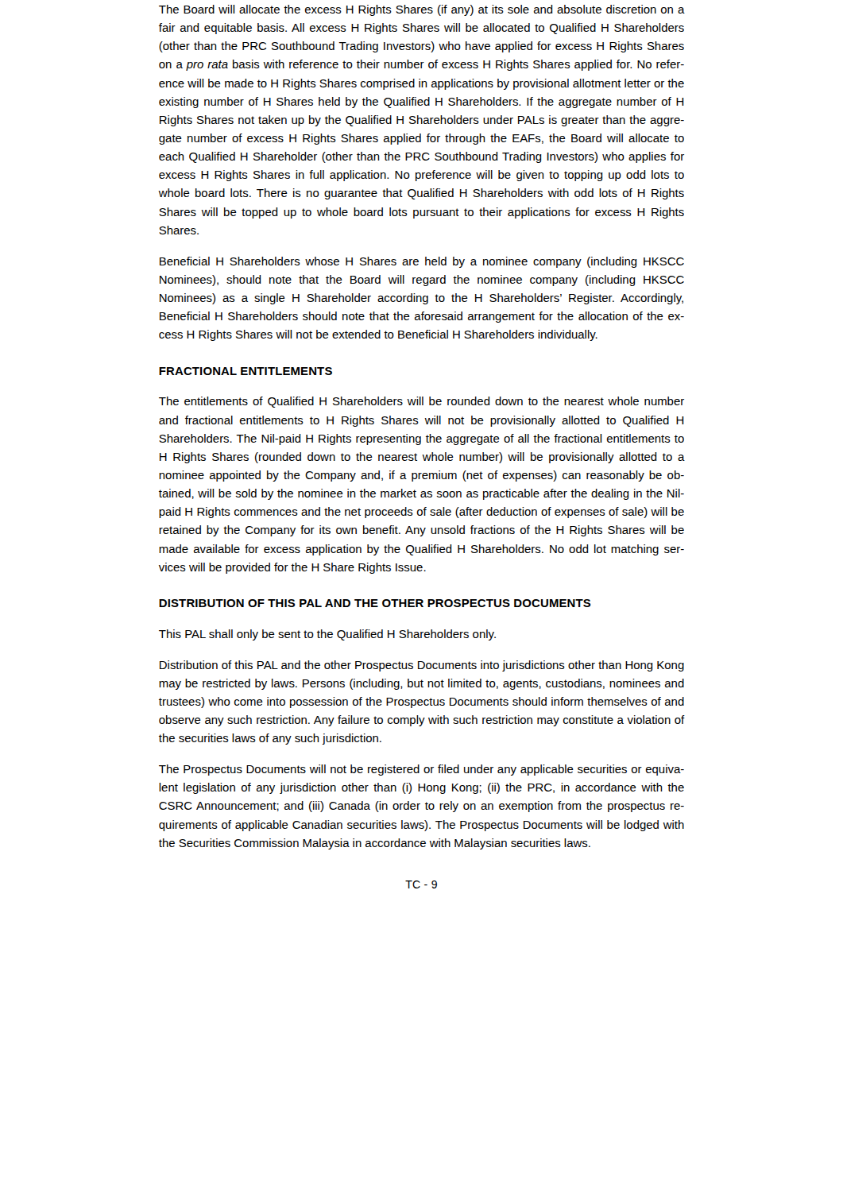The Board will allocate the excess H Rights Shares (if any) at its sole and absolute discretion on a fair and equitable basis. All excess H Rights Shares will be allocated to Qualified H Shareholders (other than the PRC Southbound Trading Investors) who have applied for excess H Rights Shares on a pro rata basis with reference to their number of excess H Rights Shares applied for. No reference will be made to H Rights Shares comprised in applications by provisional allotment letter or the existing number of H Shares held by the Qualified H Shareholders. If the aggregate number of H Rights Shares not taken up by the Qualified H Shareholders under PALs is greater than the aggregate number of excess H Rights Shares applied for through the EAFs, the Board will allocate to each Qualified H Shareholder (other than the PRC Southbound Trading Investors) who applies for excess H Rights Shares in full application. No preference will be given to topping up odd lots to whole board lots. There is no guarantee that Qualified H Shareholders with odd lots of H Rights Shares will be topped up to whole board lots pursuant to their applications for excess H Rights Shares.
Beneficial H Shareholders whose H Shares are held by a nominee company (including HKSCC Nominees), should note that the Board will regard the nominee company (including HKSCC Nominees) as a single H Shareholder according to the H Shareholders’ Register. Accordingly, Beneficial H Shareholders should note that the aforesaid arrangement for the allocation of the excess H Rights Shares will not be extended to Beneficial H Shareholders individually.
Fractional Entitlements
The entitlements of Qualified H Shareholders will be rounded down to the nearest whole number and fractional entitlements to H Rights Shares will not be provisionally allotted to Qualified H Shareholders. The Nil-paid H Rights representing the aggregate of all the fractional entitlements to H Rights Shares (rounded down to the nearest whole number) will be provisionally allotted to a nominee appointed by the Company and, if a premium (net of expenses) can reasonably be obtained, will be sold by the nominee in the market as soon as practicable after the dealing in the Nil-paid H Rights commences and the net proceeds of sale (after deduction of expenses of sale) will be retained by the Company for its own benefit. Any unsold fractions of the H Rights Shares will be made available for excess application by the Qualified H Shareholders. No odd lot matching services will be provided for the H Share Rights Issue.
Distribution of this PAL and the other Prospectus Documents
This PAL shall only be sent to the Qualified H Shareholders only.
Distribution of this PAL and the other Prospectus Documents into jurisdictions other than Hong Kong may be restricted by laws. Persons (including, but not limited to, agents, custodians, nominees and trustees) who come into possession of the Prospectus Documents should inform themselves of and observe any such restriction. Any failure to comply with such restriction may constitute a violation of the securities laws of any such jurisdiction.
The Prospectus Documents will not be registered or filed under any applicable securities or equivalent legislation of any jurisdiction other than (i) Hong Kong; (ii) the PRC, in accordance with the CSRC Announcement; and (iii) Canada (in order to rely on an exemption from the prospectus requirements of applicable Canadian securities laws). The Prospectus Documents will be lodged with the Securities Commission Malaysia in accordance with Malaysian securities laws.
TC - 9